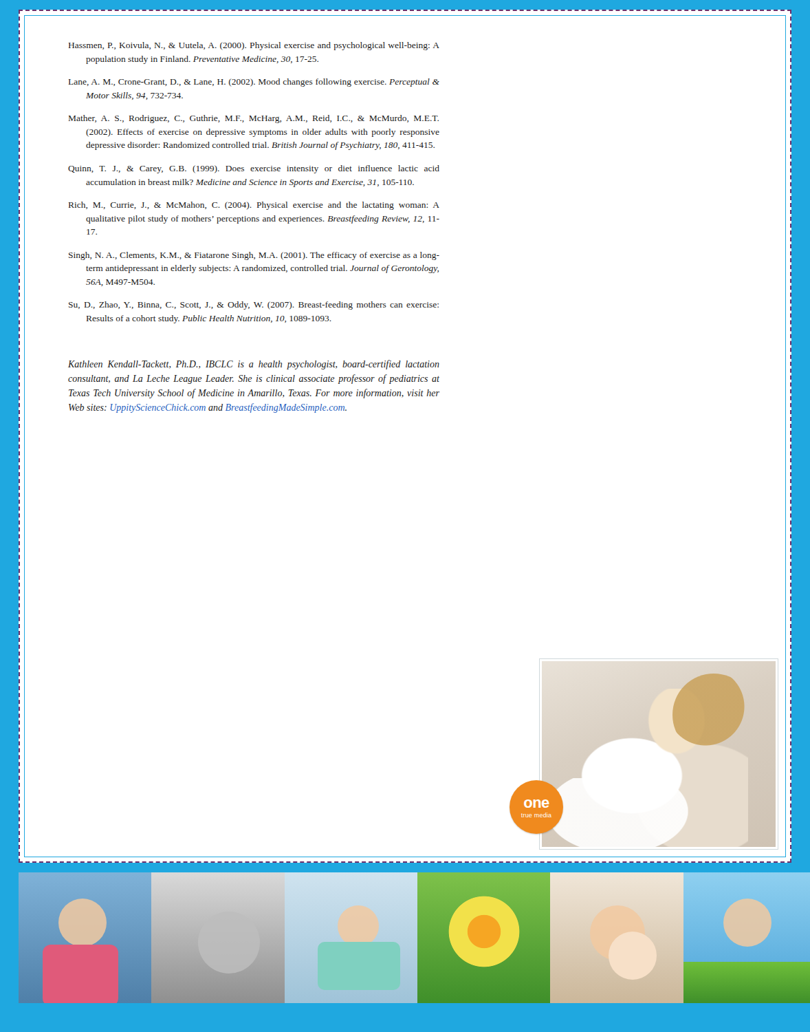Hassmen, P., Koivula, N., & Uutela, A. (2000). Physical exercise and psychological well-being: A population study in Finland. Preventative Medicine, 30, 17-25.
Lane, A. M., Crone-Grant, D., & Lane, H. (2002). Mood changes following exercise. Perceptual & Motor Skills, 94, 732-734.
Mather, A. S., Rodriguez, C., Guthrie, M.F., McHarg, A.M., Reid, I.C., & McMurdo, M.E.T. (2002). Effects of exercise on depressive symptoms in older adults with poorly responsive depressive disorder: Randomized controlled trial. British Journal of Psychiatry, 180, 411-415.
Quinn, T. J., & Carey, G.B. (1999). Does exercise intensity or diet influence lactic acid accumulation in breast milk? Medicine and Science in Sports and Exercise, 31, 105-110.
Rich, M., Currie, J., & McMahon, C. (2004). Physical exercise and the lactating woman: A qualitative pilot study of mothers’ perceptions and experiences. Breastfeeding Review, 12, 11-17.
Singh, N. A., Clements, K.M., & Fiatarone Singh, M.A. (2001). The efficacy of exercise as a long-term antidepressant in elderly subjects: A randomized, controlled trial. Journal of Gerontology, 56A, M497-M504.
Su, D., Zhao, Y., Binna, C., Scott, J., & Oddy, W. (2007). Breast-feeding mothers can exercise: Results of a cohort study. Public Health Nutrition, 10, 1089-1093.
Kathleen Kendall-Tackett, Ph.D., IBCLC is a health psychologist, board-certified lactation consultant, and La Leche League Leader. She is clinical associate professor of pediatrics at Texas Tech University School of Medicine in Amarillo, Texas. For more information, visit her Web sites: UppityScienceChick.com and BreastfeedingMadeSimple.com.
one true media